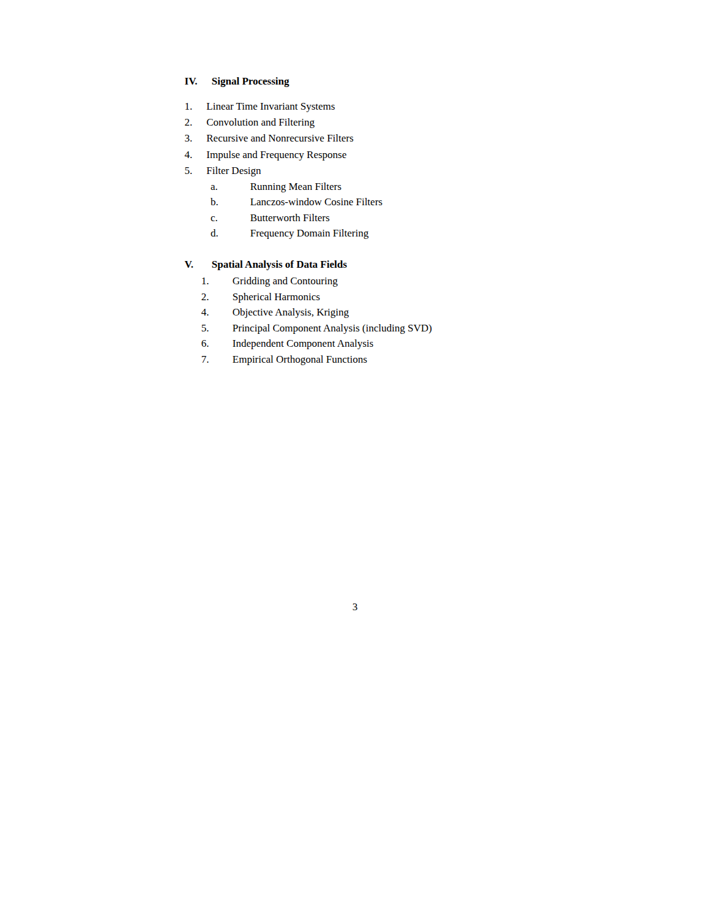IV. Signal Processing
1. Linear Time Invariant Systems
2. Convolution and Filtering
3. Recursive and Nonrecursive Filters
4. Impulse and Frequency Response
5. Filter Design
a. Running Mean Filters
b. Lanczos-window Cosine Filters
c. Butterworth Filters
d. Frequency Domain Filtering
V. Spatial Analysis of Data Fields
1. Gridding and Contouring
2. Spherical Harmonics
4. Objective Analysis, Kriging
5. Principal Component Analysis (including SVD)
6. Independent Component Analysis
7. Empirical Orthogonal Functions
3